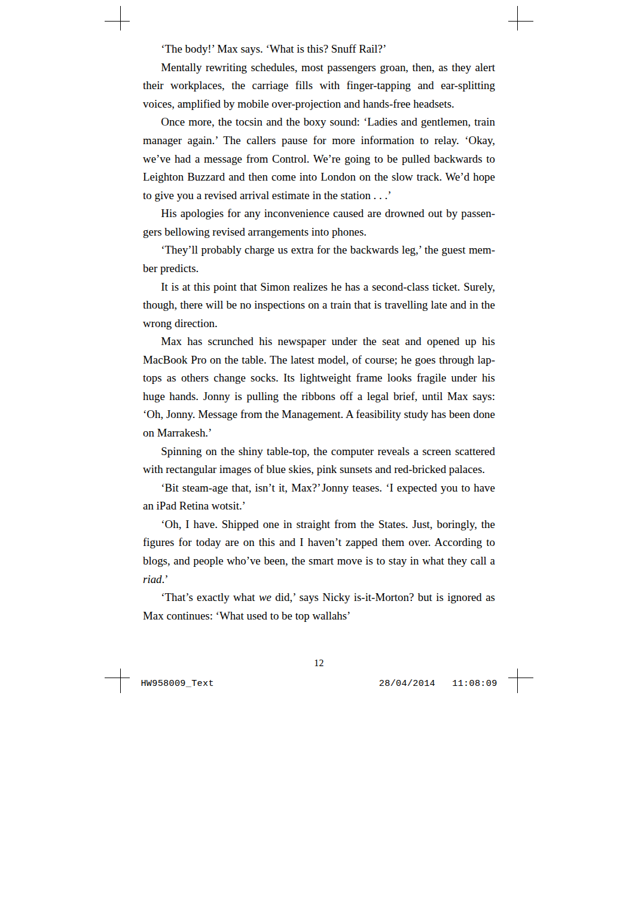‘The body!’ Max says. ‘What is this? Snuff Rail?’
Mentally rewriting schedules, most passengers groan, then, as they alert their workplaces, the carriage fills with finger-tapping and ear-splitting voices, amplified by mobile over-projection and hands-free headsets.
Once more, the tocsin and the boxy sound: ‘Ladies and gentlemen, train manager again.’ The callers pause for more information to relay. ‘Okay, we’ve had a message from Control. We’re going to be pulled backwards to Leighton Buzzard and then come into London on the slow track. We’d hope to give you a revised arrival estimate in the station . . .’
His apologies for any inconvenience caused are drowned out by passengers bellowing revised arrangements into phones.
‘They’ll probably charge us extra for the backwards leg,’ the guest member predicts.
It is at this point that Simon realizes he has a second-class ticket. Surely, though, there will be no inspections on a train that is travelling late and in the wrong direction.
Max has scrunched his newspaper under the seat and opened up his MacBook Pro on the table. The latest model, of course; he goes through laptops as others change socks. Its lightweight frame looks fragile under his huge hands. Jonny is pulling the ribbons off a legal brief, until Max says: ‘Oh, Jonny. Message from the Management. A feasibility study has been done on Marrakesh.’
Spinning on the shiny table-top, the computer reveals a screen scattered with rectangular images of blue skies, pink sunsets and red-bricked palaces.
‘Bit steam-age that, isn’t it, Max?’ Jonny teases. ‘I expected you to have an iPad Retina wotsit.’
‘Oh, I have. Shipped one in straight from the States. Just, boringly, the figures for today are on this and I haven’t zapped them over. According to blogs, and people who’ve been, the smart move is to stay in what they call a riad.’
‘That’s exactly what we did,’ says Nicky is-it-Morton? but is ignored as Max continues: ‘What used to be top wallahs’
12
HW958009_Text 28/04/2014 11:08:09